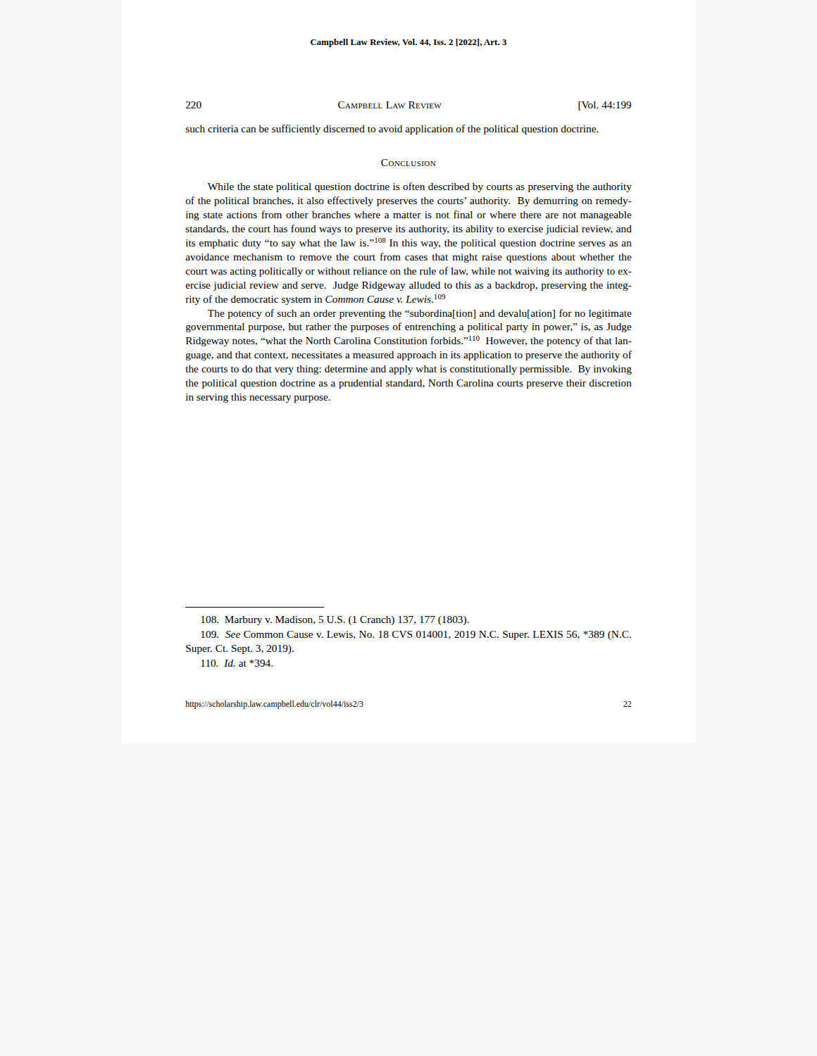Campbell Law Review, Vol. 44, Iss. 2 [2022], Art. 3
220 Campbell Law Review [Vol. 44:199
such criteria can be sufficiently discerned to avoid application of the political question doctrine.
Conclusion
While the state political question doctrine is often described by courts as preserving the authority of the political branches, it also effectively preserves the courts’ authority. By demurring on remedying state actions from other branches where a matter is not final or where there are not manageable standards, the court has found ways to preserve its authority, its ability to exercise judicial review, and its emphatic duty “to say what the law is.”108 In this way, the political question doctrine serves as an avoidance mechanism to remove the court from cases that might raise questions about whether the court was acting politically or without reliance on the rule of law, while not waiving its authority to exercise judicial review and serve. Judge Ridgeway alluded to this as a backdrop, preserving the integrity of the democratic system in Common Cause v. Lewis.109
The potency of such an order preventing the “subordina[tion] and devalu[ation] for no legitimate governmental purpose, but rather the purposes of entrenching a political party in power,” is, as Judge Ridgeway notes, “what the North Carolina Constitution forbids.”110 However, the potency of that language, and that context, necessitates a measured approach in its application to preserve the authority of the courts to do that very thing: determine and apply what is constitutionally permissible. By invoking the political question doctrine as a prudential standard, North Carolina courts preserve their discretion in serving this necessary purpose.
108. Marbury v. Madison, 5 U.S. (1 Cranch) 137, 177 (1803).
109. See Common Cause v. Lewis, No. 18 CVS 014001, 2019 N.C. Super. LEXIS 56, *389 (N.C. Super. Ct. Sept. 3, 2019).
110. Id. at *394.
https://scholarship.law.campbell.edu/clr/vol44/iss2/3 22